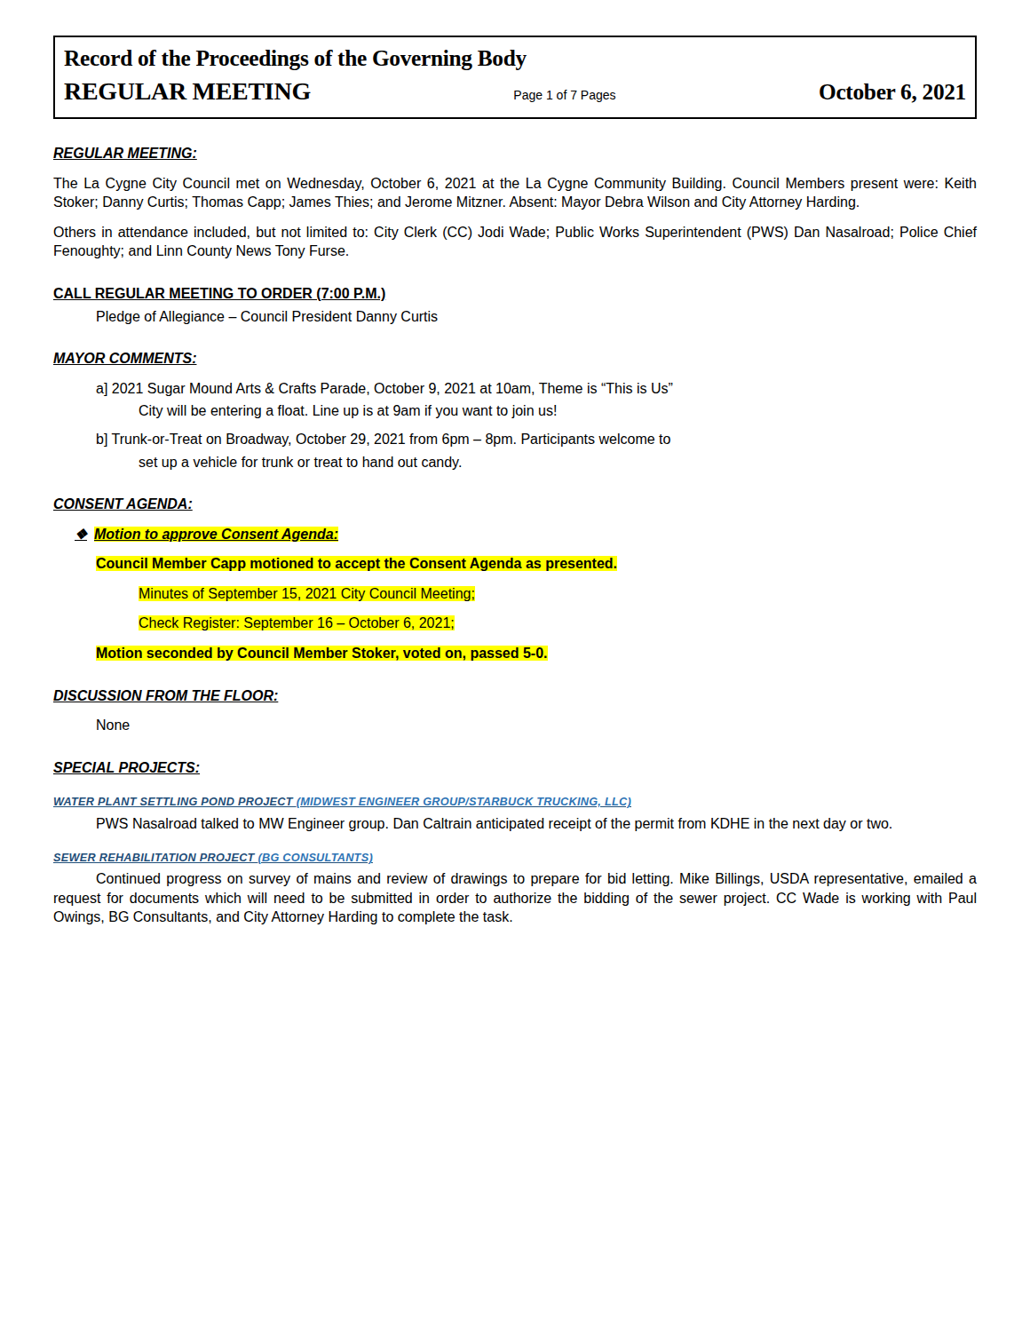Record of the Proceedings of the Governing Body
REGULAR MEETING Page 1 of 7 Pages October 6, 2021
REGULAR MEETING:
The La Cygne City Council met on Wednesday, October 6, 2021 at the La Cygne Community Building. Council Members present were: Keith Stoker; Danny Curtis; Thomas Capp; James Thies; and Jerome Mitzner. Absent: Mayor Debra Wilson and City Attorney Harding.
Others in attendance included, but not limited to: City Clerk (CC) Jodi Wade; Public Works Superintendent (PWS) Dan Nasalroad; Police Chief Fenoughty; and Linn County News Tony Furse.
CALL REGULAR MEETING TO ORDER (7:00 P.M.)
Pledge of Allegiance – Council President Danny Curtis
MAYOR COMMENTS:
a] 2021 Sugar Mound Arts & Crafts Parade, October 9, 2021 at 10am, Theme is “This is Us”
City will be entering a float. Line up is at 9am if you want to join us!
b] Trunk-or-Treat on Broadway, October 29, 2021 from 6pm – 8pm. Participants welcome to
set up a vehicle for trunk or treat to hand out candy.
CONSENT AGENDA:
❖Motion to approve Consent Agenda:
Council Member Capp motioned to accept the Consent Agenda as presented.
Minutes of September 15, 2021 City Council Meeting;
Check Register: September 16 – October 6, 2021;
Motion seconded by Council Member Stoker, voted on, passed 5-0.
DISCUSSION FROM THE FLOOR:
None
SPECIAL PROJECTS:
WATER PLANT SETTLING POND PROJECT (MIDWEST ENGINEER GROUP/STARBUCK TRUCKING, LLC)
PWS Nasalroad talked to MW Engineer group. Dan Caltrain anticipated receipt of the permit from KDHE in the next day or two.
SEWER REHABILITATION PROJECT (BG CONSULTANTS)
Continued progress on survey of mains and review of drawings to prepare for bid letting. Mike Billings, USDA representative, emailed a request for documents which will need to be submitted in order to authorize the bidding of the sewer project. CC Wade is working with Paul Owings, BG Consultants, and City Attorney Harding to complete the task.